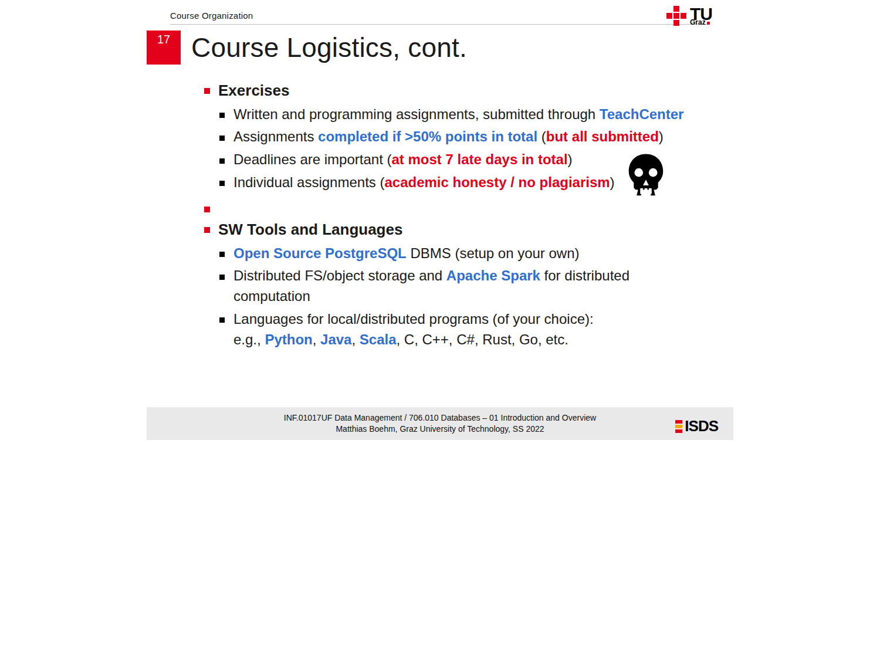Course Organization
TU
Graz
17
Course Logistics, cont.
Exercises
Written and programming assignments, submitted through TeachCenter
Assignments completed if >50% points in total (but all submitted)
Deadlines are important (at most 7 late days in total)
Individual assignments (academic honesty / no plagiarism)
SW Tools and Languages
Open Source PostgreSQL DBMS (setup on your own)
Distributed FS/object storage and Apache Spark for distributed computation
Languages for local/distributed programs (of your choice):
e.g., Python, Java, Scala, C, C++, C#, Rust, Go, etc.
INF.01017UF Data Management / 706.010 Databases – 01 Introduction and Overview
Matthias Boehm, Graz University of Technology, SS 2022
ISDS